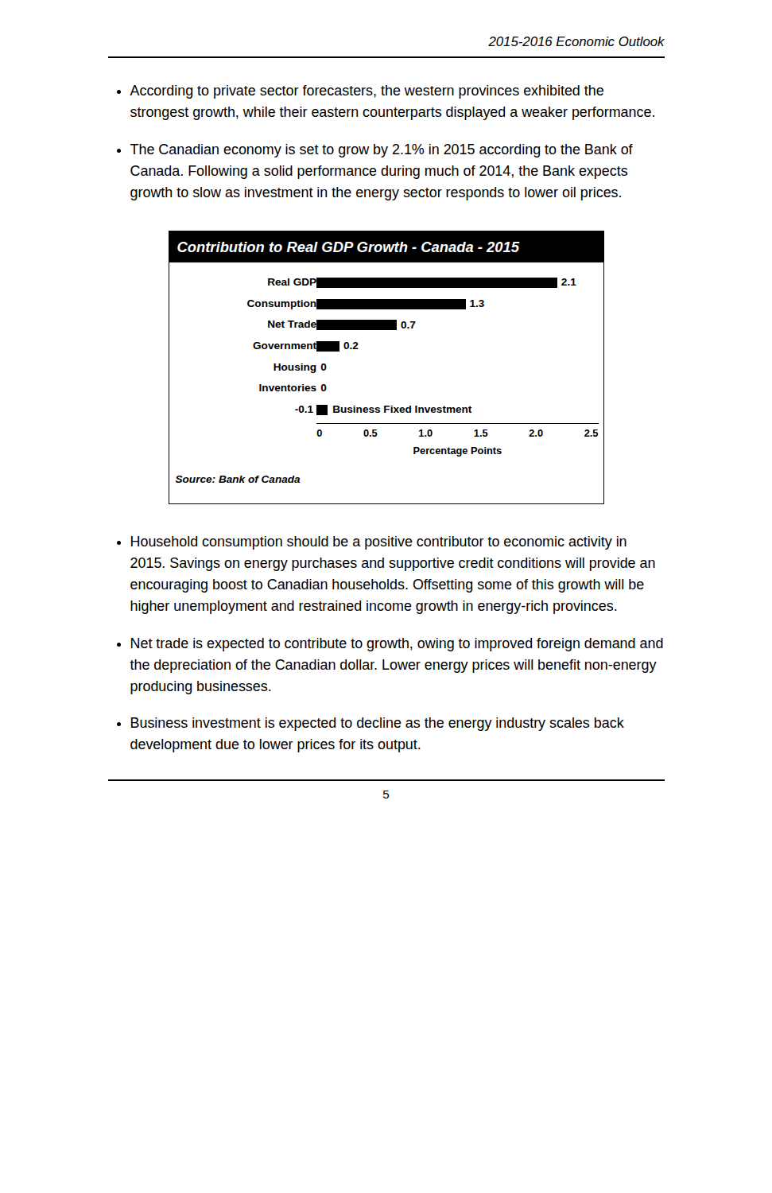2015-2016 Economic Outlook
According to private sector forecasters, the western provinces exhibited the strongest growth, while their eastern counterparts displayed a weaker performance.
The Canadian economy is set to grow by 2.1% in 2015 according to the Bank of Canada. Following a solid performance during much of 2014, the Bank expects growth to slow as investment in the energy sector responds to lower oil prices.
Contribution to Real GDP Growth - Canada - 2015
| Real GDP | 2.1 |
| Consumption | 1.3 |
| Net Trade | 0.7 |
| Government | 0.2 |
| Housing | 0 |
| Inventories | 0 |
| -0.1 | Business Fixed Investment |
00.51.01.52.02.5
Percentage Points
Source: Bank of Canada
Household consumption should be a positive contributor to economic activity in 2015. Savings on energy purchases and supportive credit conditions will provide an encouraging boost to Canadian households. Offsetting some of this growth will be higher unemployment and restrained income growth in energy-rich provinces.
Net trade is expected to contribute to growth, owing to improved foreign demand and the depreciation of the Canadian dollar. Lower energy prices will benefit non-energy producing businesses.
Business investment is expected to decline as the energy industry scales back development due to lower prices for its output.
5